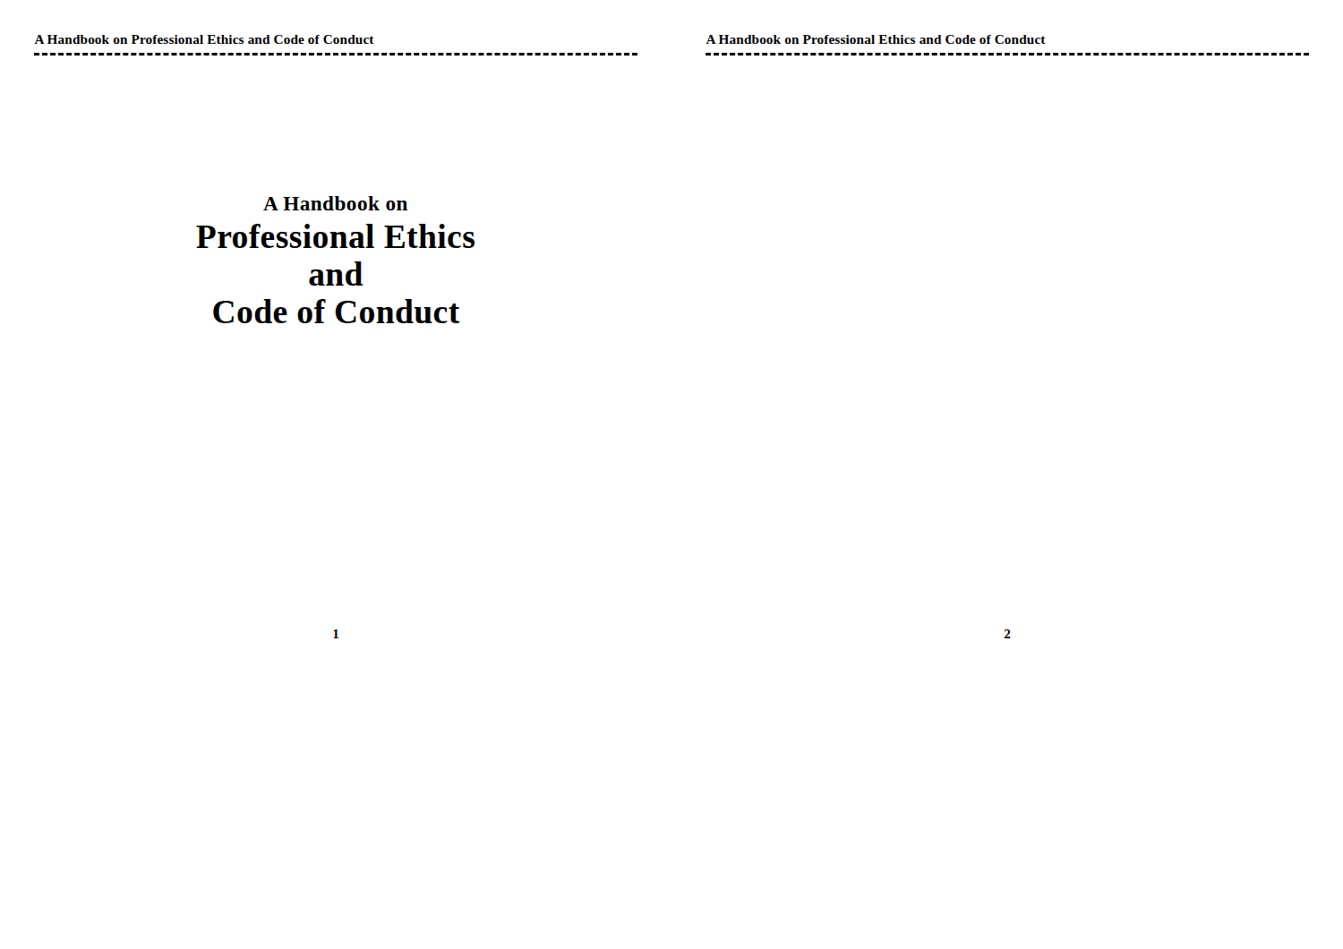A Handbook on Professional Ethics and Code of Conduct
A Handbook on
Professional Ethics
and
Code of Conduct
1
A Handbook on Professional Ethics and Code of Conduct
2